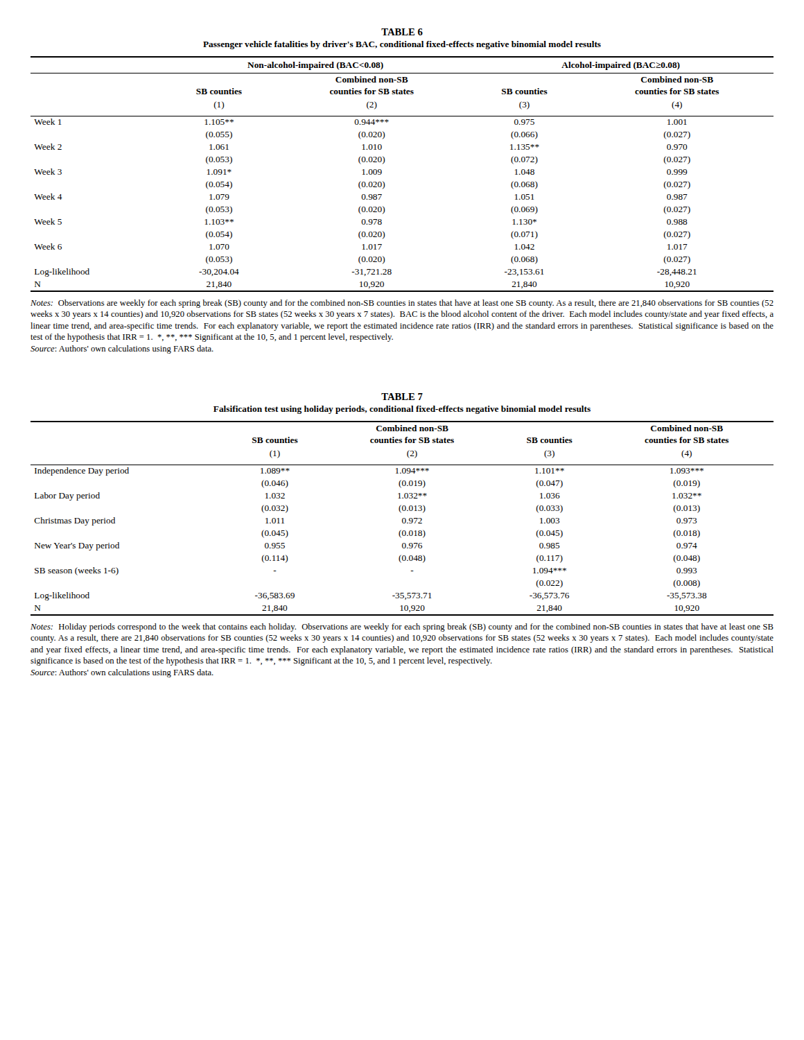TABLE 6
Passenger vehicle fatalities by driver's BAC, conditional fixed-effects negative binomial model results
| | Non-alcohol-impaired (BAC<0.08) | Alcohol-impaired (BAC≥0.08) |
| --- | --- | --- |
| | SB counties | Combined non-SB counties for SB states | SB counties | Combined non-SB counties for SB states |
| | (1) | (2) | (3) | (4) |
| Week 1 | 1.105** | 0.944*** | 0.975 | 1.001 |
| | (0.055) | (0.020) | (0.066) | (0.027) |
| Week 2 | 1.061 | 1.010 | 1.135** | 0.970 |
| | (0.053) | (0.020) | (0.072) | (0.027) |
| Week 3 | 1.091* | 1.009 | 1.048 | 0.999 |
| | (0.054) | (0.020) | (0.068) | (0.027) |
| Week 4 | 1.079 | 0.987 | 1.051 | 0.987 |
| | (0.053) | (0.020) | (0.069) | (0.027) |
| Week 5 | 1.103** | 0.978 | 1.130* | 0.988 |
| | (0.054) | (0.020) | (0.071) | (0.027) |
| Week 6 | 1.070 | 1.017 | 1.042 | 1.017 |
| | (0.053) | (0.020) | (0.068) | (0.027) |
| Log-likelihood | -30,204.04 | -31,721.28 | -23,153.61 | -28,448.21 |
| N | 21,840 | 10,920 | 21,840 | 10,920 |
Notes: Observations are weekly for each spring break (SB) county and for the combined non-SB counties in states that have at least one SB county. As a result, there are 21,840 observations for SB counties (52 weeks x 30 years x 14 counties) and 10,920 observations for SB states (52 weeks x 30 years x 7 states). BAC is the blood alcohol content of the driver. Each model includes county/state and year fixed effects, a linear time trend, and area-specific time trends. For each explanatory variable, we report the estimated incidence rate ratios (IRR) and the standard errors in parentheses. Statistical significance is based on the test of the hypothesis that IRR = 1. *, **, *** Significant at the 10, 5, and 1 percent level, respectively.
Source: Authors' own calculations using FARS data.
TABLE 7
Falsification test using holiday periods, conditional fixed-effects negative binomial model results
| | SB counties | Combined non-SB counties for SB states | SB counties | Combined non-SB counties for SB states |
| --- | --- | --- | --- | --- |
| | (1) | (2) | (3) | (4) |
| Independence Day period | 1.089** | 1.094*** | 1.101** | 1.093*** |
| | (0.046) | (0.019) | (0.047) | (0.019) |
| Labor Day period | 1.032 | 1.032** | 1.036 | 1.032** |
| | (0.032) | (0.013) | (0.033) | (0.013) |
| Christmas Day period | 1.011 | 0.972 | 1.003 | 0.973 |
| | (0.045) | (0.018) | (0.045) | (0.018) |
| New Year's Day period | 0.955 | 0.976 | 0.985 | 0.974 |
| | (0.114) | (0.048) | (0.117) | (0.048) |
| SB season (weeks 1-6) | - | - | 1.094*** | 0.993 |
| | | | (0.022) | (0.008) |
| Log-likelihood | -36,583.69 | -35,573.71 | -36,573.76 | -35,573.38 |
| N | 21,840 | 10,920 | 21,840 | 10,920 |
Notes: Holiday periods correspond to the week that contains each holiday. Observations are weekly for each spring break (SB) county and for the combined non-SB counties in states that have at least one SB county. As a result, there are 21,840 observations for SB counties (52 weeks x 30 years x 14 counties) and 10,920 observations for SB states (52 weeks x 30 years x 7 states). Each model includes county/state and year fixed effects, a linear time trend, and area-specific time trends. For each explanatory variable, we report the estimated incidence rate ratios (IRR) and the standard errors in parentheses. Statistical significance is based on the test of the hypothesis that IRR = 1. *, **, *** Significant at the 10, 5, and 1 percent level, respectively.
Source: Authors' own calculations using FARS data.